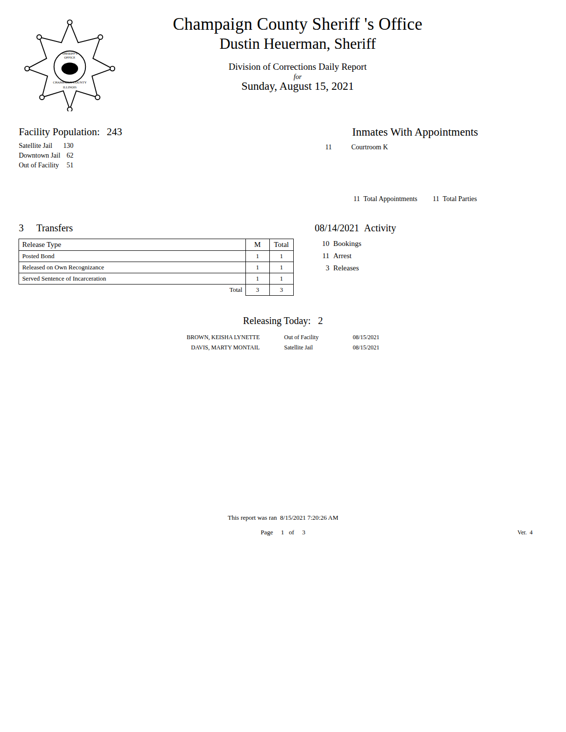SHERIFF'S OFFICE CHAMPAIGN COUNTY ILLINOIS
Champaign County Sheriff 's Office
Dustin Heuerman, Sheriff
Division of Corrections Daily Report
for
Sunday, August 15, 2021
Facility Population:243
| Satellite Jail | 130 |
| Downtown Jail | 62 |
| Out of Facility | 51 |
Inmates With Appointments
11 Courtroom K
11 Total Appointments 11 Total Parties
3 Transfers
| Release Type | M | Total |
| --- | --- | --- |
| Posted Bond | 1 | 1 |
| Released on Own Recognizance | 1 | 1 |
| Served Sentence of Incarceration | 1 | 1 |
| Total | 3 | 3 |
08/14/2021 Activity
10 Bookings
11 Arrest
3 Releases
Releasing Today: 2
| BROWN, KEISHA LYNETTE | Out of Facility | 08/15/2021 |
| DAVIS, MARTY MONTAIL | Satellite Jail | 08/15/2021 |
This report was ran 8/15/2021 7:20:26 AM
Page 1 of 3 Ver. 4